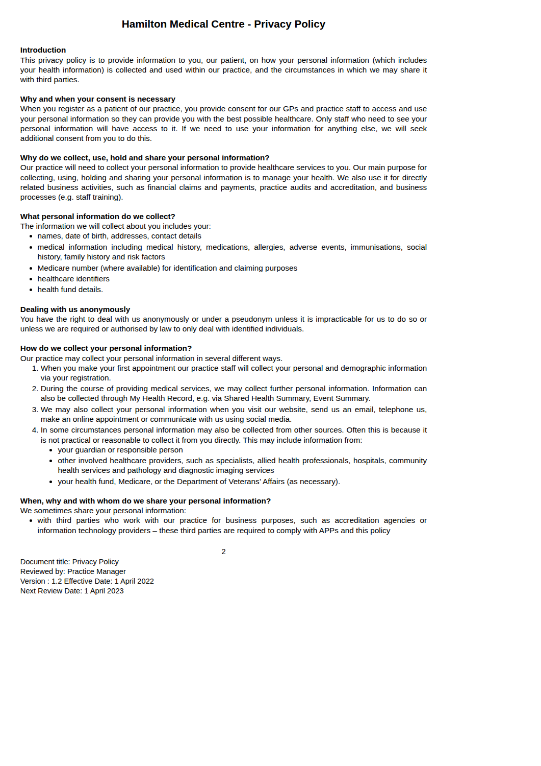Hamilton Medical Centre - Privacy Policy
Introduction
This privacy policy is to provide information to you, our patient, on how your personal information (which includes your health information) is collected and used within our practice, and the circumstances in which we may share it with third parties.
Why and when your consent is necessary
When you register as a patient of our practice, you provide consent for our GPs and practice staff to access and use your personal information so they can provide you with the best possible healthcare. Only staff who need to see your personal information will have access to it. If we need to use your information for anything else, we will seek additional consent from you to do this.
Why do we collect, use, hold and share your personal information?
Our practice will need to collect your personal information to provide healthcare services to you. Our main purpose for collecting, using, holding and sharing your personal information is to manage your health. We also use it for directly related business activities, such as financial claims and payments, practice audits and accreditation, and business processes (e.g. staff training).
What personal information do we collect?
The information we will collect about you includes your:
names, date of birth, addresses, contact details
medical information including medical history, medications, allergies, adverse events, immunisations, social history, family history and risk factors
Medicare number (where available) for identification and claiming purposes
healthcare identifiers
health fund details.
Dealing with us anonymously
You have the right to deal with us anonymously or under a pseudonym unless it is impracticable for us to do so or unless we are required or authorised by law to only deal with identified individuals.
How do we collect your personal information?
Our practice may collect your personal information in several different ways.
When you make your first appointment our practice staff will collect your personal and demographic information via your registration.
During the course of providing medical services, we may collect further personal information. Information can also be collected through My Health Record, e.g. via Shared Health Summary, Event Summary.
We may also collect your personal information when you visit our website, send us an email, telephone us, make an online appointment or communicate with us using social media.
In some circumstances personal information may also be collected from other sources. Often this is because it is not practical or reasonable to collect it from you directly. This may include information from:
your guardian or responsible person
other involved healthcare providers, such as specialists, allied health professionals, hospitals, community health services and pathology and diagnostic imaging services
your health fund, Medicare, or the Department of Veterans’ Affairs (as necessary).
When, why and with whom do we share your personal information?
We sometimes share your personal information:
with third parties who work with our practice for business purposes, such as accreditation agencies or information technology providers – these third parties are required to comply with APPs and this policy
2
Document title: Privacy Policy
Reviewed by: Practice Manager
Version : 1.2 Effective Date: 1 April 2022
Next Review Date: 1 April 2023